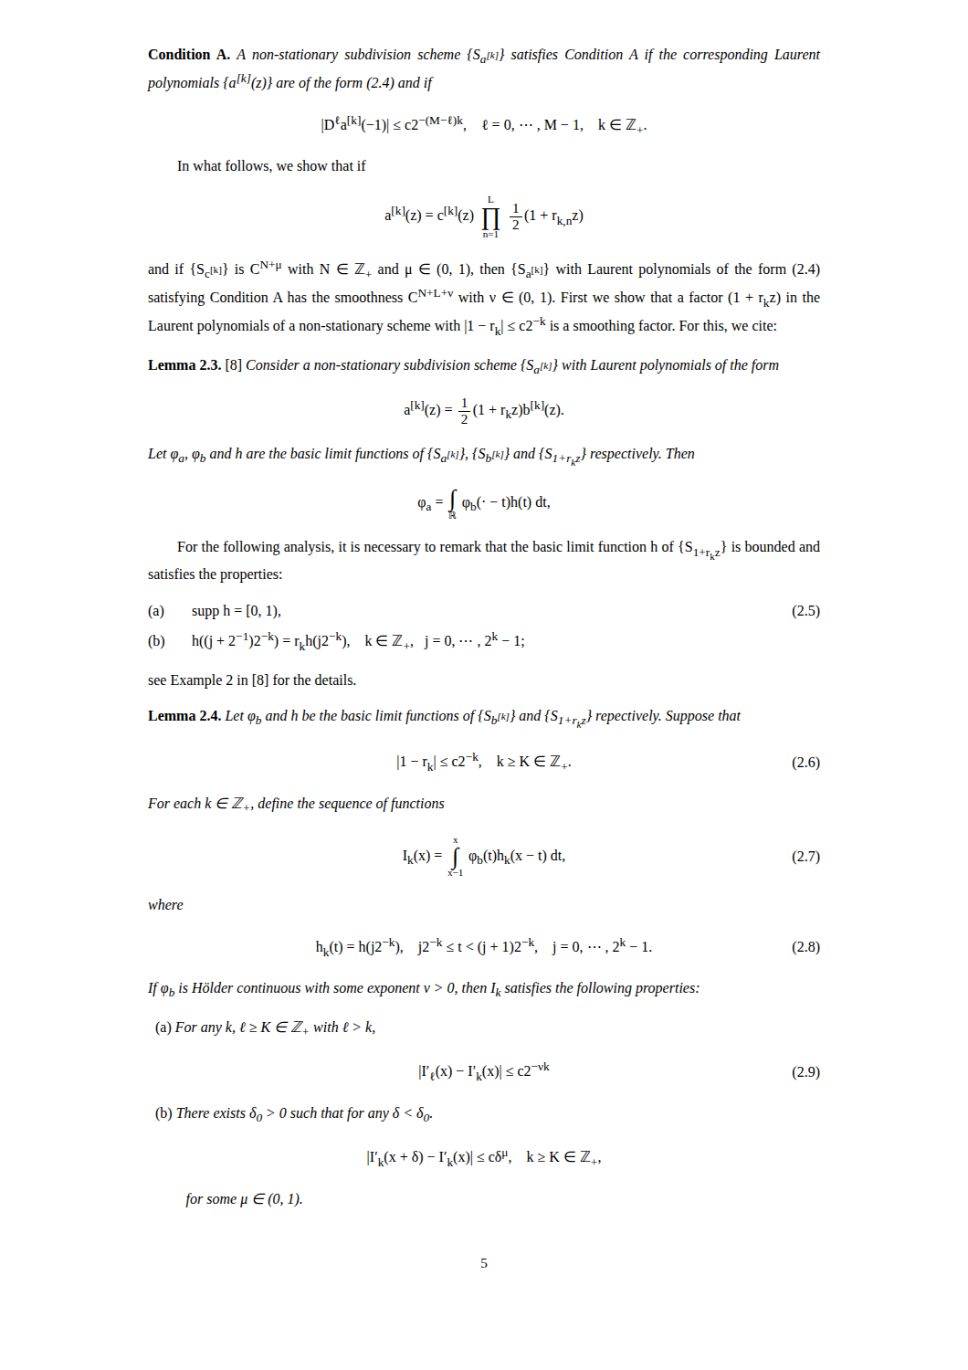Condition A. A non-stationary subdivision scheme {Sa[k]} satisfies Condition A if the corresponding Laurent polynomials {a[k](z)} are of the form (2.4) and if
|Dℓa[k](−1)| ≤ c2−(M−ℓ)k, ℓ = 0, ⋯ , M − 1, k ∈ ℤ+.
In what follows, we show that if
a[k](z) = c[k](z) L∏n=1 12(1 + rk,nz)
and if {Sc[k]} is CN+μ with N ∈ ℤ+ and μ ∈ (0, 1), then {Sa[k]} with Laurent polynomials of the form (2.4) satisfying Condition A has the smoothness CN+L+ν with ν ∈ (0, 1). First we show that a factor (1 + rkz) in the Laurent polynomials of a non-stationary scheme with |1 − rk| ≤ c2−k is a smoothing factor. For this, we cite:
Lemma 2.3. [8] Consider a non-stationary subdivision scheme {Sa[k]} with Laurent polynomials of the form
a[k](z) = 12(1 + rkz)b[k](z).
Let φa, φb and h are the basic limit functions of {Sa[k]}, {Sb[k]} and {S1+rkz} respectively. Then
φa = ∫ℝ φb(· − t)h(t) dt,
For the following analysis, it is necessary to remark that the basic limit function h of {S1+rkz} is bounded and satisfies the properties:
(a) supp h = [0, 1), (2.5)
(b) h((j + 2−1)2−k) = rkh(j2−k), k ∈ ℤ+, j = 0, ⋯ , 2k − 1;
see Example 2 in [8] for the details.
Lemma 2.4. Let φb and h be the basic limit functions of {Sb[k]} and {S1+rkz} repectively. Suppose that
|1 − rk| ≤ c2−k, k ≥ K ∈ ℤ+. (2.6)
For each k ∈ ℤ+, define the sequence of functions
Ik(x) = x∫x−1 φb(t)hk(x − t) dt, (2.7)
where
hk(t) = h(j2−k), j2−k ≤ t < (j + 1)2−k, j = 0, ⋯ , 2k − 1. (2.8)
If φb is Hölder continuous with some exponent ν > 0, then Ik satisfies the following properties:
(a) For any k, ℓ ≥ K ∈ ℤ+ with ℓ > k,
|I′ℓ(x) − I′k(x)| ≤ c2−νk (2.9)
(b) There exists δ0 > 0 such that for any δ < δ0.
|I′k(x + δ) − I′k(x)| ≤ cδμ, k ≥ K ∈ ℤ+,
for some μ ∈ (0, 1).
5